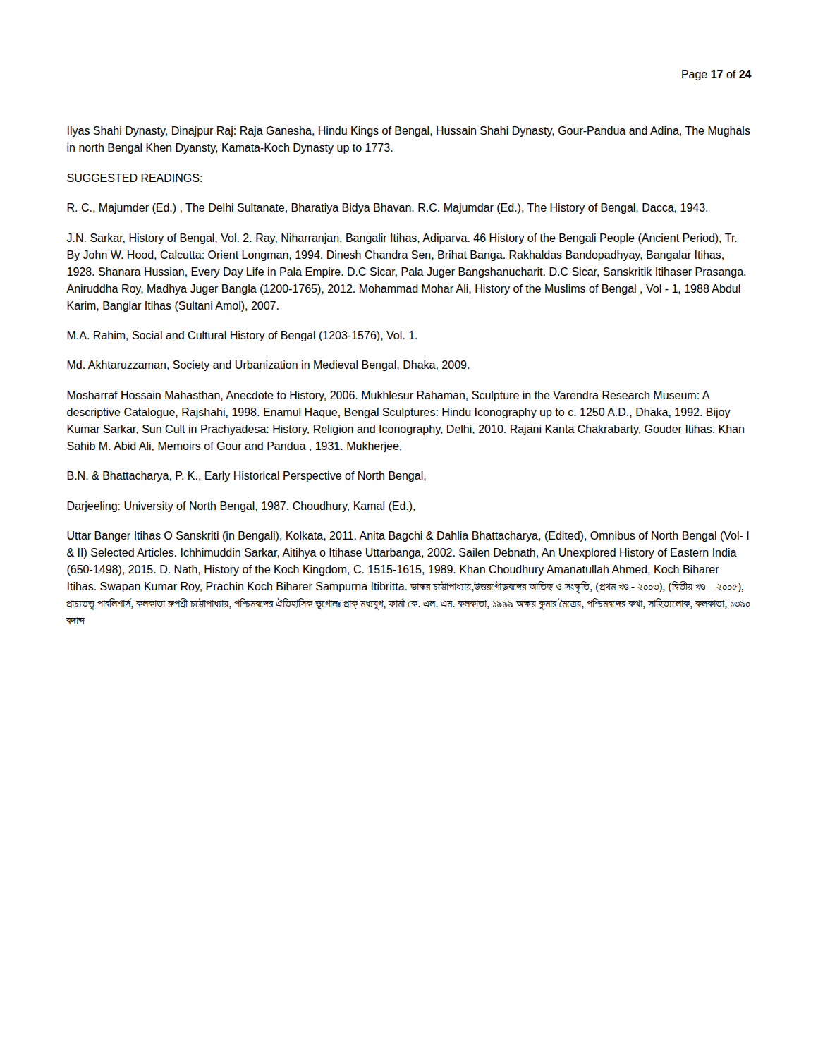Page 17 of 24
Ilyas Shahi Dynasty, Dinajpur Raj: Raja Ganesha, Hindu Kings of Bengal, Hussain Shahi Dynasty, Gour-Pandua and Adina, The Mughals in north Bengal Khen Dyansty, Kamata-Koch Dynasty up to 1773.
SUGGESTED READINGS:
R. C., Majumder (Ed.) , The Delhi Sultanate, Bharatiya Bidya Bhavan. R.C. Majumdar (Ed.), The History of Bengal, Dacca, 1943.
J.N. Sarkar, History of Bengal, Vol. 2. Ray, Niharranjan, Bangalir Itihas, Adiparva. 46 History of the Bengali People (Ancient Period), Tr. By John W. Hood, Calcutta: Orient Longman, 1994. Dinesh Chandra Sen, Brihat Banga. Rakhaldas Bandopadhyay, Bangalar Itihas, 1928. Shanara Hussian, Every Day Life in Pala Empire. D.C Sicar, Pala Juger Bangshanucharit. D.C Sicar, Sanskritik Itihaser Prasanga. Aniruddha Roy, Madhya Juger Bangla (1200-1765), 2012. Mohammad Mohar Ali, History of the Muslims of Bengal , Vol - 1, 1988 Abdul Karim, Banglar Itihas (Sultani Amol), 2007.
M.A. Rahim, Social and Cultural History of Bengal (1203-1576), Vol. 1.
Md. Akhtaruzzaman, Society and Urbanization in Medieval Bengal, Dhaka, 2009.
Mosharraf Hossain Mahasthan, Anecdote to History, 2006. Mukhlesur Rahaman, Sculpture in the Varendra Research Museum: A descriptive Catalogue, Rajshahi, 1998. Enamul Haque, Bengal Sculptures: Hindu Iconography up to c. 1250 A.D., Dhaka, 1992. Bijoy Kumar Sarkar, Sun Cult in Prachyadesa: History, Religion and Iconography, Delhi, 2010. Rajani Kanta Chakrabarty, Gouder Itihas. Khan Sahib M. Abid Ali, Memoirs of Gour and Pandua , 1931. Mukherjee,
B.N. & Bhattacharya, P. K., Early Historical Perspective of North Bengal,
Darjeeling: University of North Bengal, 1987. Choudhury, Kamal (Ed.),
Uttar Banger Itihas O Sanskriti (in Bengali), Kolkata, 2011. Anita Bagchi & Dahlia Bhattacharya, (Edited), Omnibus of North Bengal (Vol- I & II) Selected Articles. Ichhimuddin Sarkar, Aitihya o Itihase Uttarbanga, 2002. Sailen Debnath, An Unexplored History of Eastern India (650-1498), 2015. D. Nath, History of the Koch Kingdom, C. 1515-1615, 1989. Khan Choudhury Amanatullah Ahmed, Koch Biharer Itihas. Swapan Kumar Roy, Prachin Koch Biharer Sampurna Itibritta. ভাস্কর চট্টোপাধ্যায়,উত্তরগৌড়বঙ্গের আতিহ্য ও সংস্কৃতি, (প্রথম খণ্ড - ২০০৩), (দ্বিতীয় খণ্ড – ২০০৫), প্রাচ্যতত্ত্ব পাবলিশার্স, কলকাতা রুপশ্রী চট্টোপাধ্যায়, পশ্চিমবঙ্গের ঐতিহাসিক ভূগোলঃ প্রাক্ মধ্যযুগ, ফার্মা কে. এল. এম. কলকাতা, ১৯৯৯ অক্ষয় কুমার মৈত্রেয়, পশ্চিমবঙ্গের কথা, সাহিত্যলোক, কলকাতা, ১৩৯০ বঙ্গাব্দ